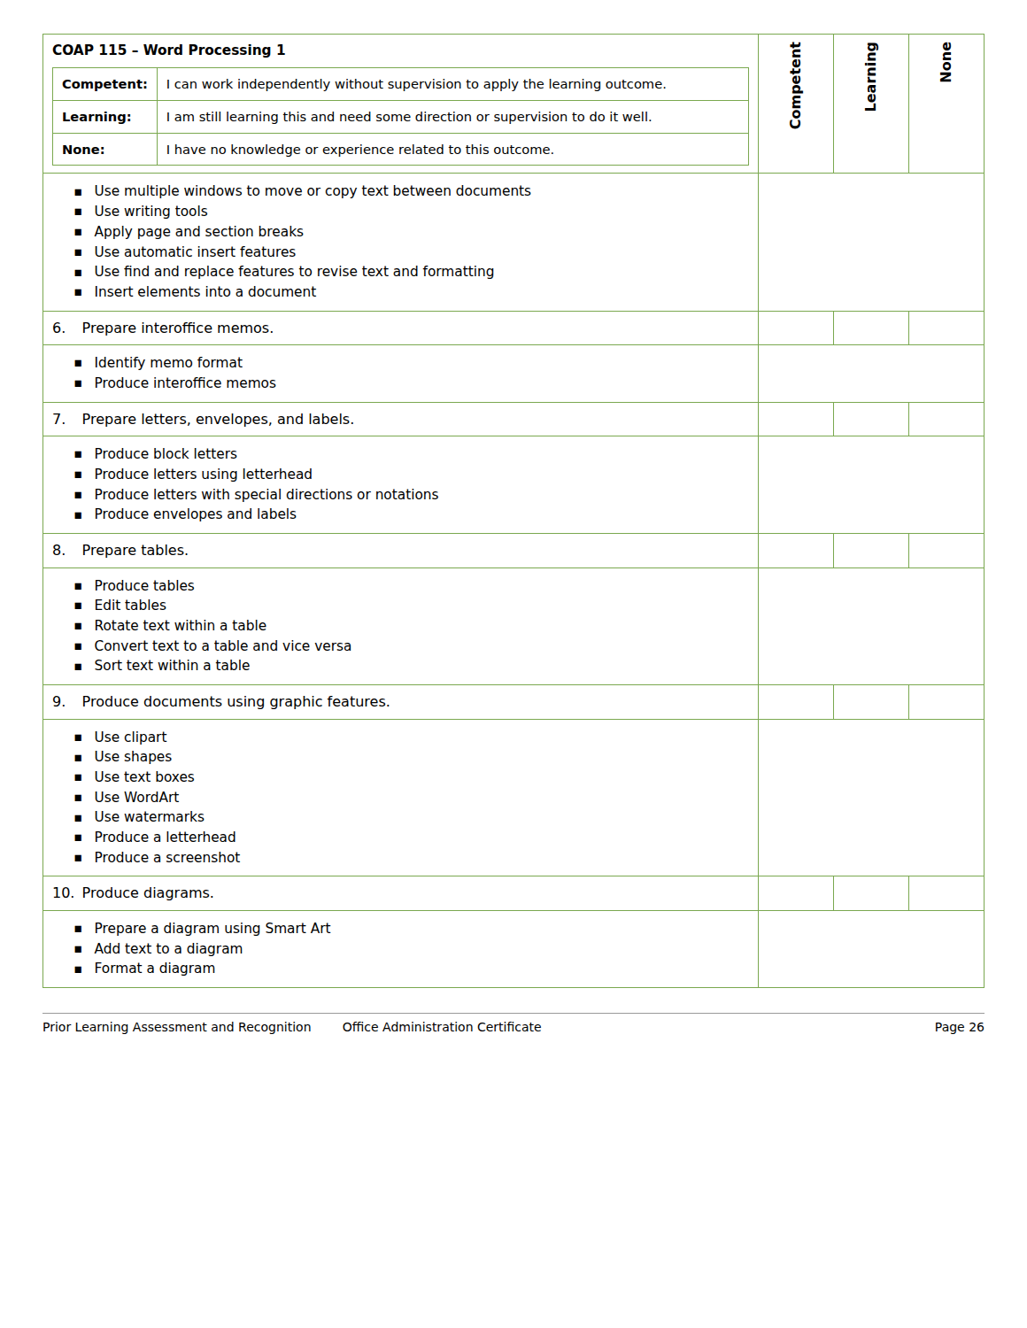| COAP 115 – Word Processing 1 / Competent: / I can work independently without supervision to apply the learning outcome. / / Learning: / I am still learning this and need some direction or supervision to do it well. / / None: / I have no knowledge or experience related to this outcome. / | Competent | Learning | None |
| Use multiple windows to move or copy text between documents Use writing tools Apply page and section breaks Use automatic insert features Use find and replace features to revise text and formatting Insert elements into a document | |
| 6. Prepare interoffice memos. | | | |
| Identify memo format Produce interoffice memos | |
| 7. Prepare letters, envelopes, and labels. | | | |
| Produce block letters Produce letters using letterhead Produce letters with special directions or notations Produce envelopes and labels | |
| 8. Prepare tables. | | | |
| Produce tables Edit tables Rotate text within a table Convert text to a table and vice versa Sort text within a table | |
| 9. Produce documents using graphic features. | | | |
| Use clipart Use shapes Use text boxes Use WordArt Use watermarks Produce a letterhead Produce a screenshot | |
| 10. Produce diagrams. | | | |
| Prepare a diagram using Smart Art Add text to a diagram Format a diagram | |
Prior Learning Assessment and Recognition Office Administration Certificate
Page 26